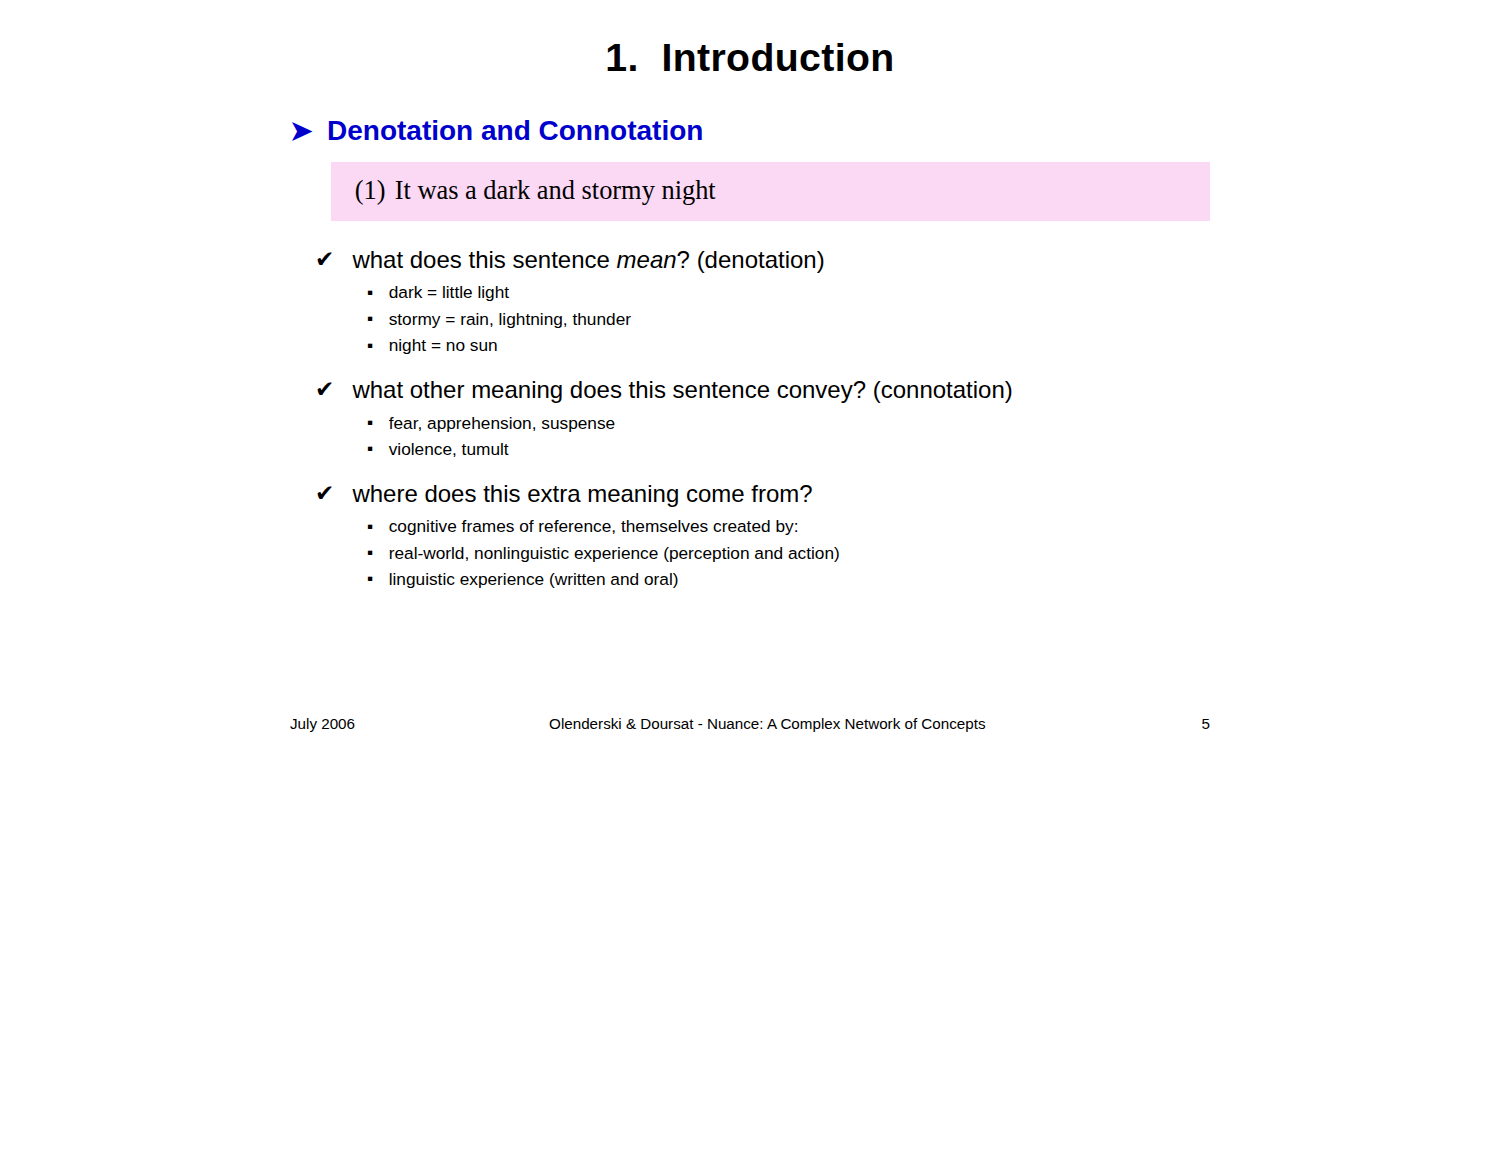1. Introduction
➤Denotation and Connotation
(1) It was a dark and stormy night
what does this sentence mean? (denotation)
dark = little light
stormy = rain, lightning, thunder
night = no sun
what other meaning does this sentence convey? (connotation)
fear, apprehension, suspense
violence, tumult
where does this extra meaning come from?
cognitive frames of reference, themselves created by:
real-world, nonlinguistic experience (perception and action)
linguistic experience (written and oral)
July 2006 Olenderski & Doursat - Nuance: A Complex Network of Concepts 5